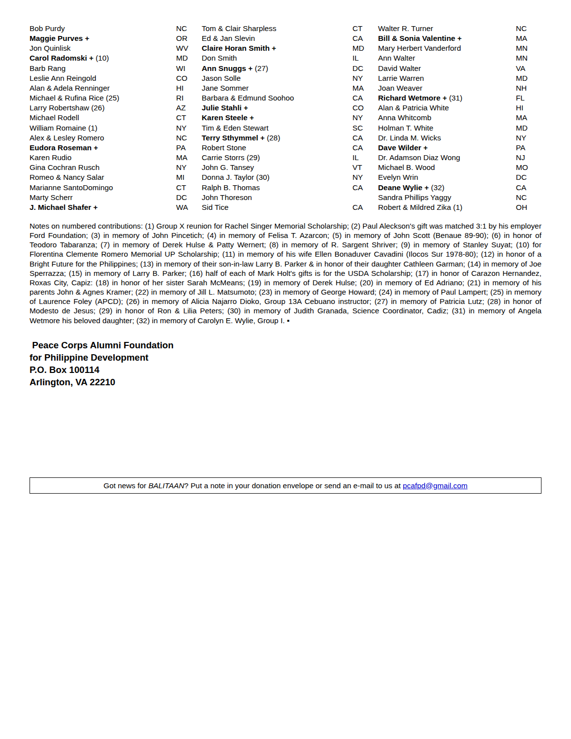| Bob Purdy | NC | Tom & Clair Sharpless | CT | Walter R. Turner | NC |
| Maggie Purves + | OR | Ed & Jan Slevin | CA | Bill & Sonia Valentine + | MA |
| Jon Quinlisk | WV | Claire Horan Smith + | MD | Mary Herbert Vanderford | MN |
| Carol Radomski + (10) | MD | Don Smith | IL | Ann Walter | MN |
| Barb Rang | WI | Ann Snuggs + (27) | DC | David Walter | VA |
| Leslie Ann Reingold | CO | Jason Solle | NY | Larrie Warren | MD |
| Alan & Adela Renninger | HI | Jane Sommer | MA | Joan Weaver | NH |
| Michael & Rufina Rice (25) | RI | Barbara & Edmund Soohoo | CA | Richard Wetmore + (31) | FL |
| Larry Robertshaw (26) | AZ | Julie Stahli + | CO | Alan & Patricia White | HI |
| Michael Rodell | CT | Karen Steele + | NY | Anna Whitcomb | MA |
| William Romaine (1) | NY | Tim & Eden Stewart | SC | Holman T. White | MD |
| Alex & Lesley Romero | NC | Terry Sthymmel + (28) | CA | Dr. Linda M. Wicks | NY |
| Eudora Roseman + | PA | Robert Stone | CA | Dave Wilder + | PA |
| Karen Rudio | MA | Carrie Storrs (29) | IL | Dr. Adamson Diaz Wong | NJ |
| Gina Cochran Rusch | NY | John G. Tansey | VT | Michael B. Wood | MO |
| Romeo & Nancy Salar | MI | Donna J. Taylor (30) | NY | Evelyn Wrin | DC |
| Marianne SantoDomingo | CT | Ralph B. Thomas | CA | Deane Wylie + (32) | CA |
| Marty Scherr | DC | John Thoreson | | Sandra Phillips Yaggy | NC |
| J. Michael Shafer + | WA | Sid Tice | CA | Robert & Mildred Zika (1) | OH |
Notes on numbered contributions: (1) Group X reunion for Rachel Singer Memorial Scholarship; (2) Paul Aleckson's gift was matched 3:1 by his employer Ford Foundation; (3) in memory of John Pincetich; (4) in memory of Felisa T. Azarcon; (5) in memory of John Scott (Benaue 89-90); (6) in honor of Teodoro Tabaranza; (7) in memory of Derek Hulse & Patty Wernert; (8) in memory of R. Sargent Shriver; (9) in memory of Stanley Suyat; (10) for Florentina Clemente Romero Memorial UP Scholarship; (11) in memory of his wife Ellen Bonaduver Cavadini (Ilocos Sur 1978-80); (12) in honor of a Bright Future for the Philippines; (13) in memory of their son-in-law Larry B. Parker & in honor of their daughter Cathleen Garman; (14) in memory of Joe Sperrazza; (15) in memory of Larry B. Parker; (16) half of each of Mark Holt's gifts is for the USDA Scholarship; (17) in honor of Carazon Hernandez, Roxas City, Capiz: (18) in honor of her sister Sarah McMeans; (19) in memory of Derek Hulse; (20) in memory of Ed Adriano; (21) in memory of his parents John & Agnes Kramer; (22) in memory of Jill L. Matsumoto; (23) in memory of George Howard; (24) in memory of Paul Lampert; (25) in memory of Laurence Foley (APCD); (26) in memory of Alicia Najarro Dioko, Group 13A Cebuano instructor; (27) in memory of Patricia Lutz; (28) in honor of Modesto de Jesus; (29) in honor of Ron & Lilia Peters; (30) in memory of Judith Granada, Science Coordinator, Cadiz; (31) in memory of Angela Wetmore his beloved daughter; (32) in memory of Carolyn E. Wylie, Group I. ▪
Peace Corps Alumni Foundation
for Philippine Development
P.O. Box 100114
Arlington, VA 22210
Got news for BALITAAN? Put a note in your donation envelope or send an e-mail to us at pcafpd@gmail.com